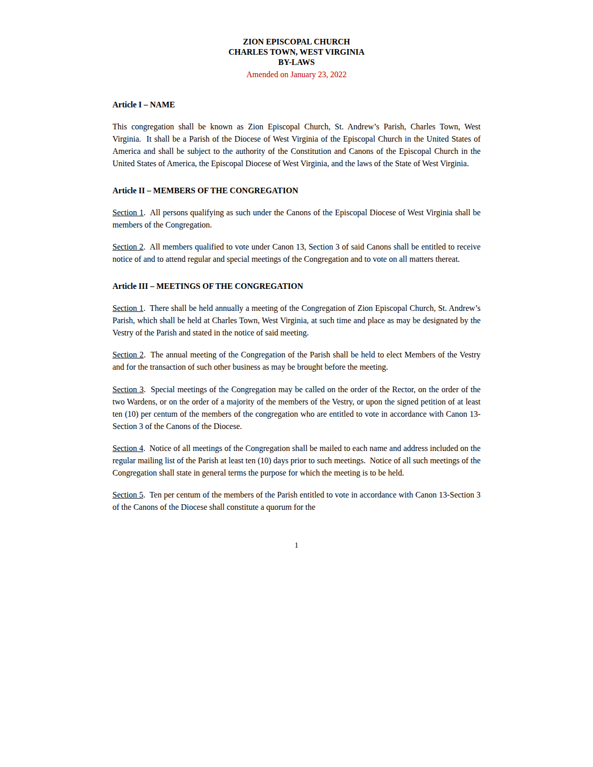Zion Episcopal Church
Charles Town, West Virginia
By-Laws
Amended on January 23, 2022
Article I – NAME
This congregation shall be known as Zion Episcopal Church, St. Andrew’s Parish, Charles Town, West Virginia. It shall be a Parish of the Diocese of West Virginia of the Episcopal Church in the United States of America and shall be subject to the authority of the Constitution and Canons of the Episcopal Church in the United States of America, the Episcopal Diocese of West Virginia, and the laws of the State of West Virginia.
Article II – MEMBERS OF THE CONGREGATION
Section 1. All persons qualifying as such under the Canons of the Episcopal Diocese of West Virginia shall be members of the Congregation.
Section 2. All members qualified to vote under Canon 13, Section 3 of said Canons shall be entitled to receive notice of and to attend regular and special meetings of the Congregation and to vote on all matters thereat.
Article III – MEETINGS OF THE CONGREGATION
Section 1. There shall be held annually a meeting of the Congregation of Zion Episcopal Church, St. Andrew’s Parish, which shall be held at Charles Town, West Virginia, at such time and place as may be designated by the Vestry of the Parish and stated in the notice of said meeting.
Section 2. The annual meeting of the Congregation of the Parish shall be held to elect Members of the Vestry and for the transaction of such other business as may be brought before the meeting.
Section 3. Special meetings of the Congregation may be called on the order of the Rector, on the order of the two Wardens, or on the order of a majority of the members of the Vestry, or upon the signed petition of at least ten (10) per centum of the members of the congregation who are entitled to vote in accordance with Canon 13-Section 3 of the Canons of the Diocese.
Section 4. Notice of all meetings of the Congregation shall be mailed to each name and address included on the regular mailing list of the Parish at least ten (10) days prior to such meetings. Notice of all such meetings of the Congregation shall state in general terms the purpose for which the meeting is to be held.
Section 5. Ten per centum of the members of the Parish entitled to vote in accordance with Canon 13-Section 3 of the Canons of the Diocese shall constitute a quorum for the
1